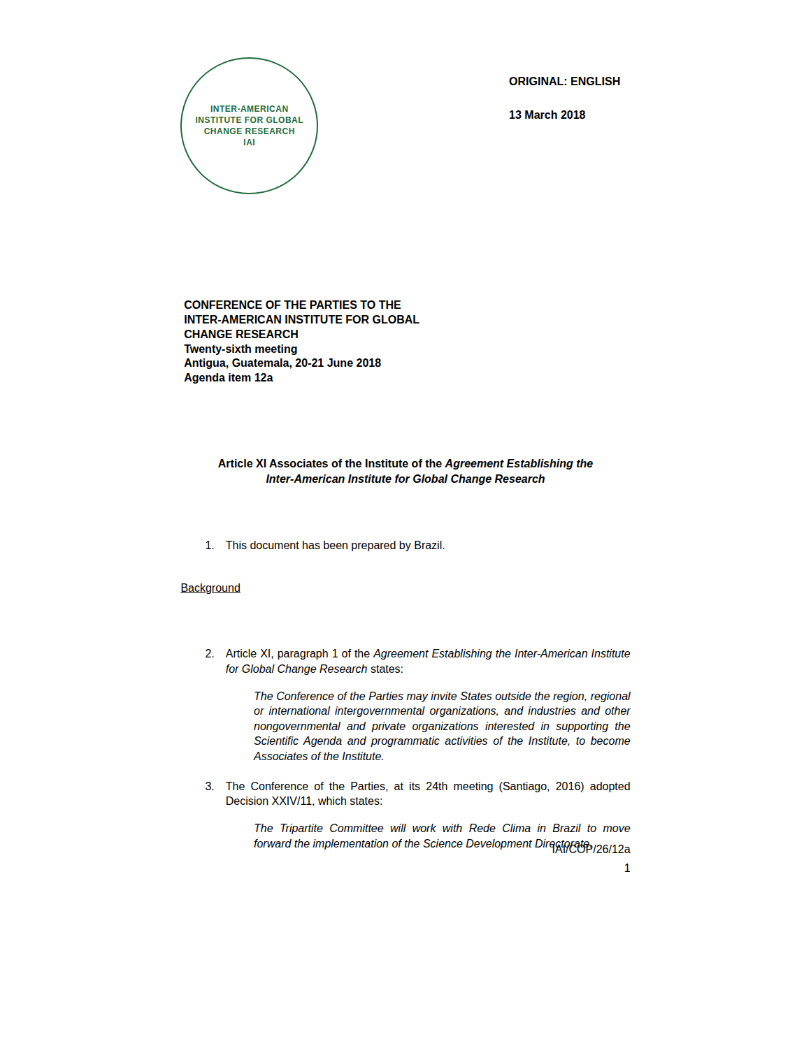INTER-AMERICAN INSTITUTE FOR GLOBAL CHANGE RESEARCH
IAI
ORIGINAL: ENGLISH
13 March 2018
CONFERENCE OF THE PARTIES TO THE
INTER-AMERICAN INSTITUTE FOR GLOBAL
CHANGE RESEARCH
Twenty-sixth meeting
Antigua, Guatemala, 20-21 June 2018
Agenda item 12a
Article XI Associates of the Institute of the Agreement Establishing the
Inter-American Institute for Global Change Research
This document has been prepared by Brazil.
Background
Article XI, paragraph 1 of the Agreement Establishing the Inter-American Institute for Global Change Research states:
The Conference of the Parties may invite States outside the region, regional or international intergovernmental organizations, and industries and other nongovernmental and private organizations interested in supporting the Scientific Agenda and programmatic activities of the Institute, to become Associates of the Institute.
The Conference of the Parties, at its 24th meeting (Santiago, 2016) adopted Decision XXIV/11, which states:
The Tripartite Committee will work with Rede Clima in Brazil to move forward the implementation of the Science Development Directorate.
IAI/COP/26/12a
1